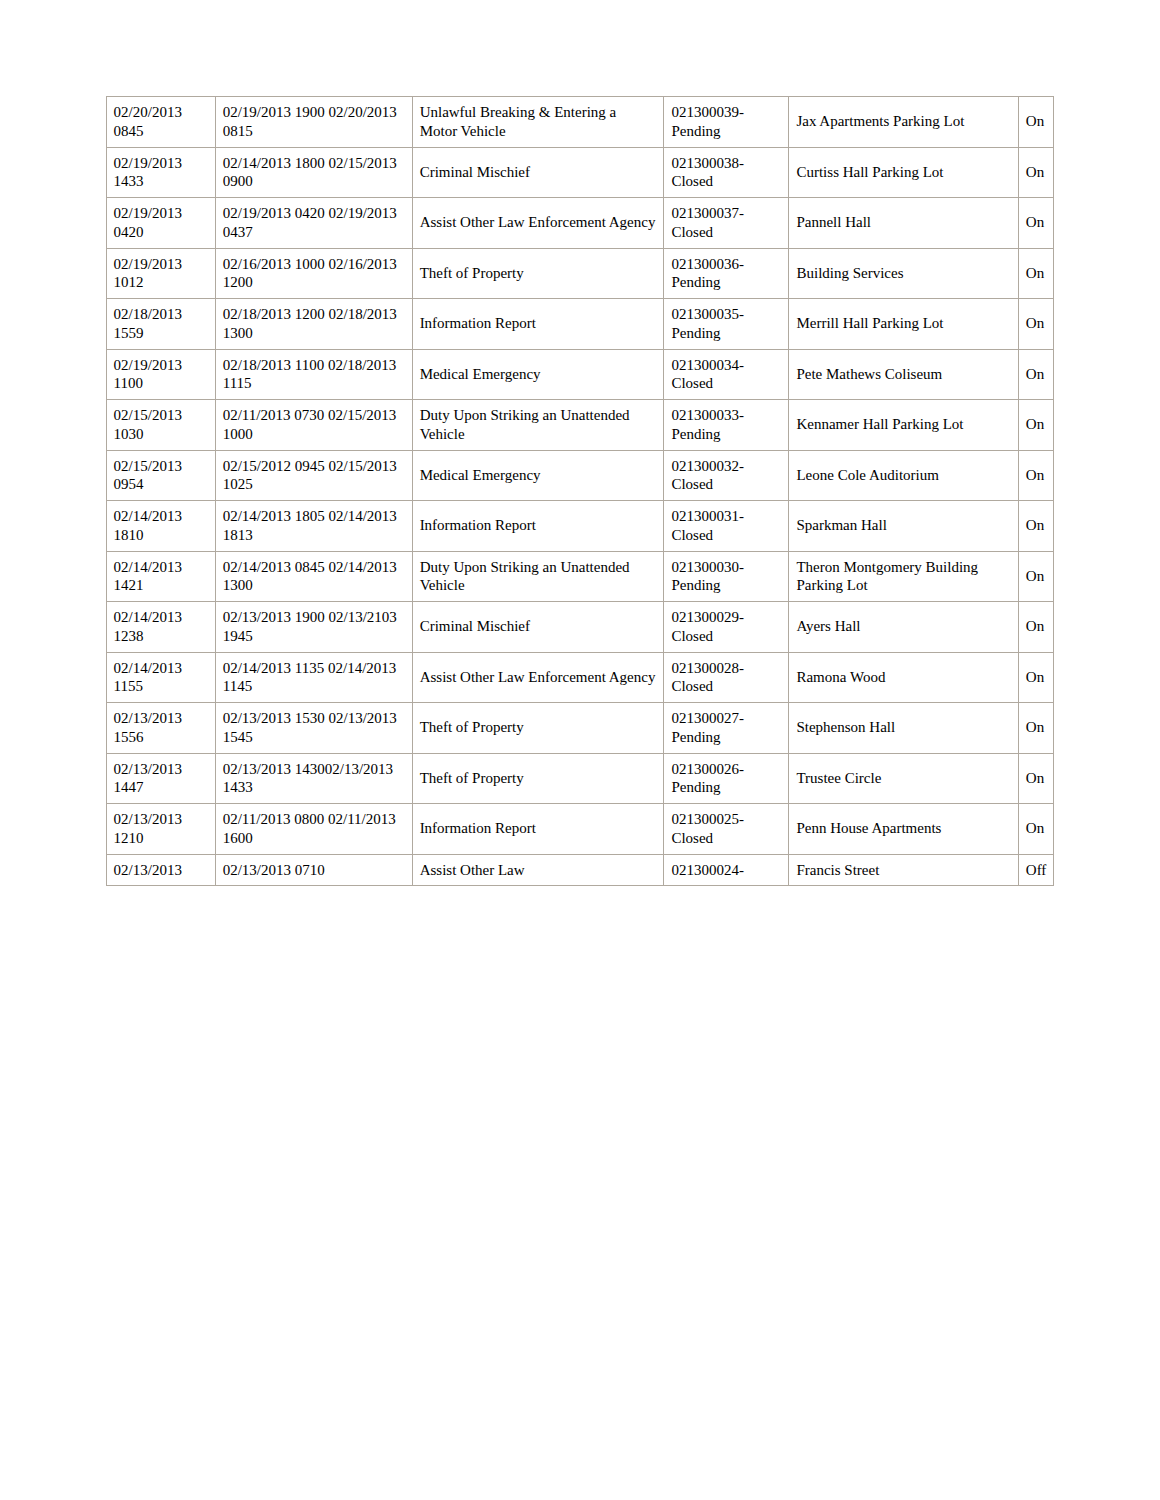| 02/20/2013 0845 | 02/19/2013 1900 02/20/2013 0815 | Unlawful Breaking & Entering a Motor Vehicle | 021300039-Pending | Jax Apartments Parking Lot | On |
| 02/19/2013 1433 | 02/14/2013 1800 02/15/2013 0900 | Criminal Mischief | 021300038-Closed | Curtiss Hall Parking Lot | On |
| 02/19/2013 0420 | 02/19/2013 0420 02/19/2013 0437 | Assist Other Law Enforcement Agency | 021300037-Closed | Pannell Hall | On |
| 02/19/2013 1012 | 02/16/2013 1000 02/16/2013 1200 | Theft of Property | 021300036-Pending | Building Services | On |
| 02/18/2013 1559 | 02/18/2013 1200 02/18/2013 1300 | Information Report | 021300035-Pending | Merrill Hall Parking Lot | On |
| 02/19/2013 1100 | 02/18/2013 1100 02/18/2013 1115 | Medical Emergency | 021300034-Closed | Pete Mathews Coliseum | On |
| 02/15/2013 1030 | 02/11/2013 0730 02/15/2013 1000 | Duty Upon Striking an Unattended Vehicle | 021300033-Pending | Kennamer Hall Parking Lot | On |
| 02/15/2013 0954 | 02/15/2012 0945 02/15/2013 1025 | Medical Emergency | 021300032-Closed | Leone Cole Auditorium | On |
| 02/14/2013 1810 | 02/14/2013 1805 02/14/2013 1813 | Information Report | 021300031-Closed | Sparkman Hall | On |
| 02/14/2013 1421 | 02/14/2013 0845 02/14/2013 1300 | Duty Upon Striking an Unattended Vehicle | 021300030-Pending | Theron Montgomery Building Parking Lot | On |
| 02/14/2013 1238 | 02/13/2013 1900 02/13/2103 1945 | Criminal Mischief | 021300029-Closed | Ayers Hall | On |
| 02/14/2013 1155 | 02/14/2013 1135 02/14/2013 1145 | Assist Other Law Enforcement Agency | 021300028-Closed | Ramona Wood | On |
| 02/13/2013 1556 | 02/13/2013 1530 02/13/2013 1545 | Theft of Property | 021300027-Pending | Stephenson Hall | On |
| 02/13/2013 1447 | 02/13/2013 143002/13/2013 1433 | Theft of Property | 021300026-Pending | Trustee Circle | On |
| 02/13/2013 1210 | 02/11/2013 0800 02/11/2013 1600 | Information Report | 021300025-Closed | Penn House Apartments | On |
| 02/13/2013 | 02/13/2013 0710 | Assist Other Law | 021300024- | Francis Street | Off |